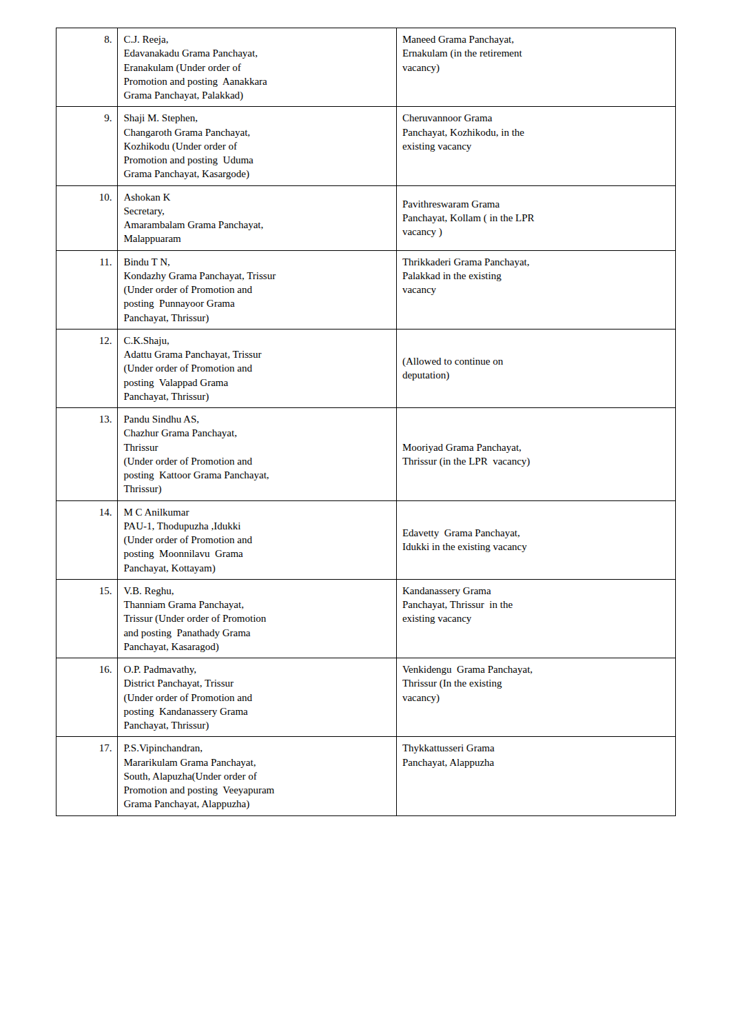| 8. | C.J. Reeja, Edavanakadu Grama Panchayat, Eranakulam (Under order of Promotion and posting Aanakkara Grama Panchayat, Palakkad) | Maneed Grama Panchayat, Ernakulam (in the retirement vacancy) |
| 9. | Shaji M. Stephen, Changaroth Grama Panchayat, Kozhikodu (Under order of Promotion and posting Uduma Grama Panchayat, Kasargode) | Cheruvannoor Grama Panchayat, Kozhikodu, in the existing vacancy |
| 10. | Ashokan K Secretary, Amarambalam Grama Panchayat, Malappuaram | Pavithreswaram Grama Panchayat, Kollam ( in the LPR vacancy ) |
| 11. | Bindu T N, Kondazhy Grama Panchayat, Trissur (Under order of Promotion and posting Punnayoor Grama Panchayat, Thrissur) | Thrikkaderi Grama Panchayat, Palakkad in the existing vacancy |
| 12. | C.K.Shaju, Adattu Grama Panchayat, Trissur (Under order of Promotion and posting Valappad Grama Panchayat, Thrissur) | (Allowed to continue on deputation) |
| 13. | Pandu Sindhu AS, Chazhur Grama Panchayat, Thrissur (Under order of Promotion and posting Kattoor Grama Panchayat, Thrissur) | Mooriyad Grama Panchayat, Thrissur (in the LPR vacancy) |
| 14. | M C Anilkumar PAU-1, Thodupuzha ,Idukki (Under order of Promotion and posting Moonnilavu Grama Panchayat, Kottayam) | Edavetty Grama Panchayat, Idukki in the existing vacancy |
| 15. | V.B. Reghu, Thanniam Grama Panchayat, Trissur (Under order of Promotion and posting Panathady Grama Panchayat, Kasaragod) | Kandanassery Grama Panchayat, Thrissur in the existing vacancy |
| 16. | O.P. Padmavathy, District Panchayat, Trissur (Under order of Promotion and posting Kandanassery Grama Panchayat, Thrissur) | Venkidengu Grama Panchayat, Thrissur (In the existing vacancy) |
| 17. | P.S.Vipinchandran, Mararikulam Grama Panchayat, South, Alapuzha(Under order of Promotion and posting Veeyapuram Grama Panchayat, Alappuzha) | Thykkattusseri Grama Panchayat, Alappuzha |